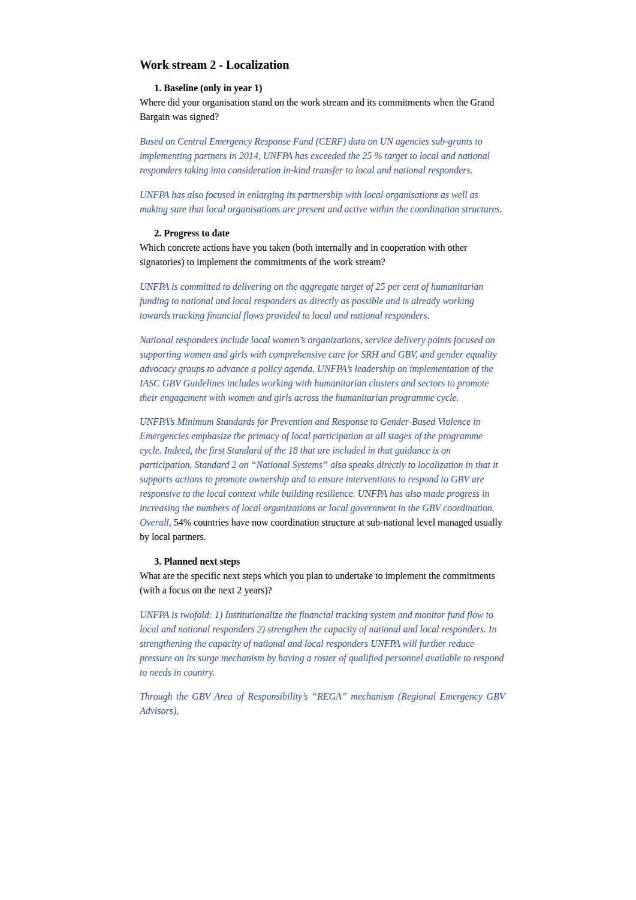Work stream 2 - Localization
Baseline (only in year 1)
Where did your organisation stand on the work stream and its commitments when the Grand Bargain was signed?
Based on Central Emergency Response Fund (CERF) data on UN agencies sub-grants to implementing partners in 2014, UNFPA has exceeded the 25 % target to local and national responders taking into consideration in-kind transfer to local and national responders.
UNFPA has also focused in enlarging its partnership with local organisations as well as making sure that local organisations are present and active within the coordination structures.
Progress to date
Which concrete actions have you taken (both internally and in cooperation with other signatories) to implement the commitments of the work stream?
UNFPA is committed to delivering on the aggregate target of 25 per cent of humanitarian funding to national and local responders as directly as possible and is already working towards tracking financial flows provided to local and national responders.
National responders include local women’s organizations, service delivery points focused on supporting women and girls with comprehensive care for SRH and GBV, and gender equality advocacy groups to advance a policy agenda. UNFPA’s leadership on implementation of the IASC GBV Guidelines includes working with humanitarian clusters and sectors to promote their engagement with women and girls across the humanitarian programme cycle.
UNFPA’s Minimum Standards for Prevention and Response to Gender-Based Violence in Emergencies emphasize the primacy of local participation at all stages of the programme cycle. Indeed, the first Standard of the 18 that are included in that guidance is on participation. Standard 2 on “National Systems” also speaks directly to localization in that it supports actions to promote ownership and to ensure interventions to respond to GBV are responsive to the local context while building resilience. UNFPA has also made progress in increasing the numbers of local organizations or local government in the GBV coordination. Overall, 54% countries have now coordination structure at sub-national level managed usually by local partners.
Planned next steps
What are the specific next steps which you plan to undertake to implement the commitments (with a focus on the next 2 years)?
UNFPA is twofold: 1) Institutionalize the financial tracking system and monitor fund flow to local and national responders 2) strengthen the capacity of national and local responders. In strengthening the capacity of national and local responders UNFPA will further reduce pressure on its surge mechanism by having a roster of qualified personnel available to respond to needs in country.
Through the GBV Area of Responsibility’s “REGA” mechanism (Regional Emergency GBV Advisors),